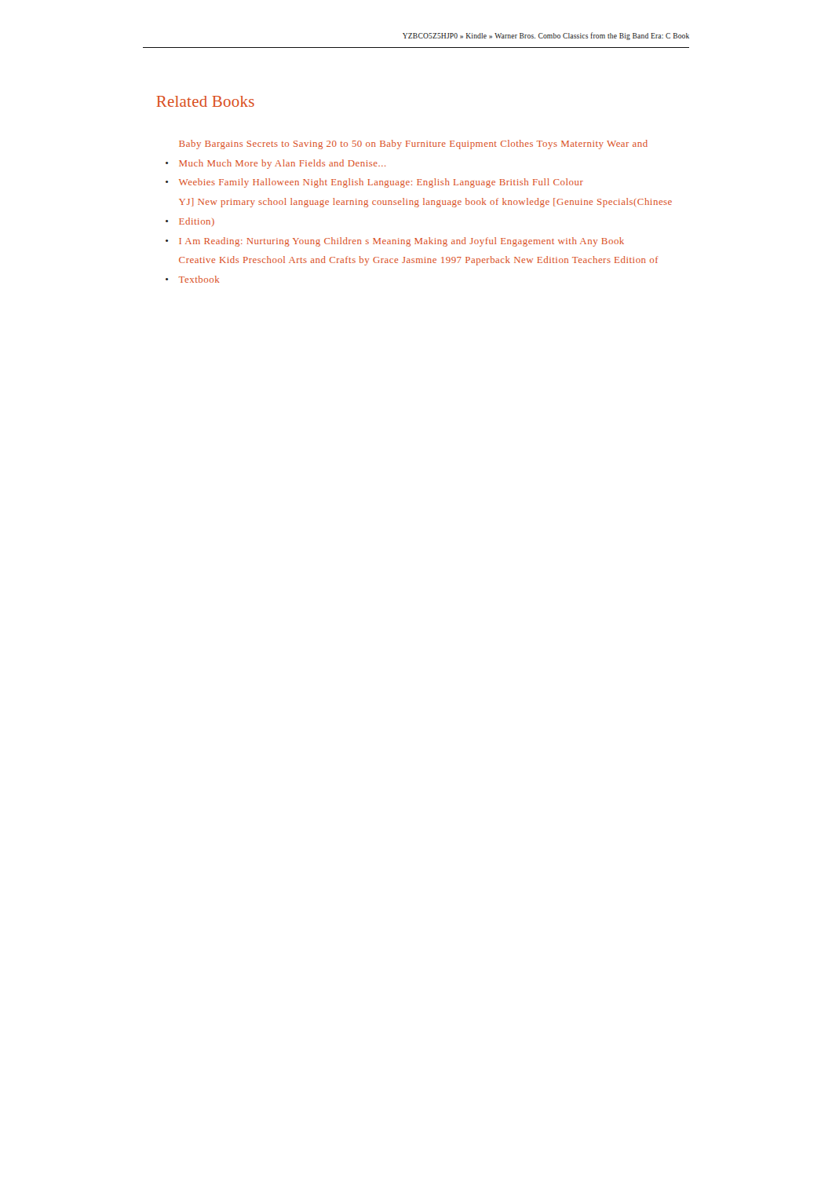YZBCO5Z5HJP0 » Kindle » Warner Bros. Combo Classics from the Big Band Era: C Book
Related Books
Baby Bargains Secrets to Saving 20 to 50 on Baby Furniture Equipment Clothes Toys Maternity Wear and
Much Much More by Alan Fields and Denise...
Weebies Family Halloween Night English Language: English Language British Full Colour
YJ] New primary school language learning counseling language book of knowledge [Genuine Specials(Chinese
Edition)
I Am Reading: Nurturing Young Children s Meaning Making and Joyful Engagement with Any Book
Creative Kids Preschool Arts and Crafts by Grace Jasmine 1997 Paperback New Edition Teachers Edition of
Textbook